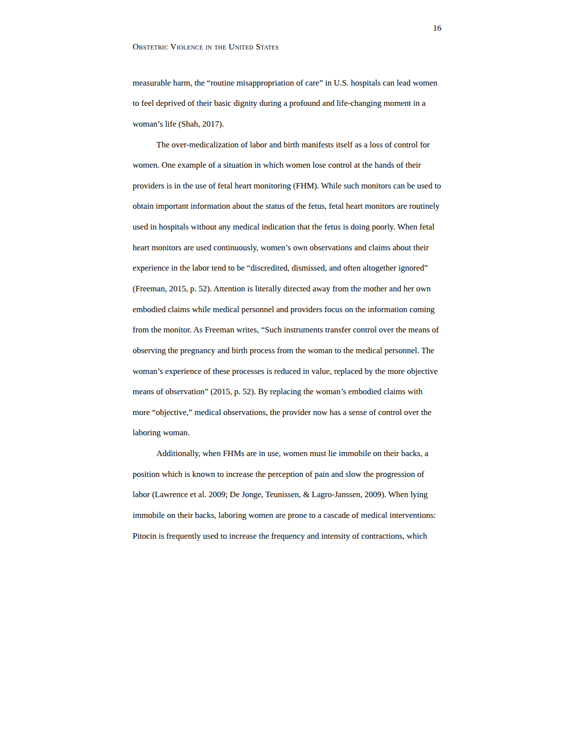16
Obstetric Violence in the United States
measurable harm, the “routine misappropriation of care” in U.S. hospitals can lead women to feel deprived of their basic dignity during a profound and life-changing moment in a woman’s life (Shah, 2017).
The over-medicalization of labor and birth manifests itself as a loss of control for women. One example of a situation in which women lose control at the hands of their providers is in the use of fetal heart monitoring (FHM). While such monitors can be used to obtain important information about the status of the fetus, fetal heart monitors are routinely used in hospitals without any medical indication that the fetus is doing poorly. When fetal heart monitors are used continuously, women’s own observations and claims about their experience in the labor tend to be “discredited, dismissed, and often altogether ignored” (Freeman, 2015, p. 52). Attention is literally directed away from the mother and her own embodied claims while medical personnel and providers focus on the information coming from the monitor. As Freeman writes, “Such instruments transfer control over the means of observing the pregnancy and birth process from the woman to the medical personnel. The woman’s experience of these processes is reduced in value, replaced by the more objective means of observation” (2015, p. 52). By replacing the woman’s embodied claims with more “objective,” medical observations, the provider now has a sense of control over the laboring woman.
Additionally, when FHMs are in use, women must lie immobile on their backs, a position which is known to increase the perception of pain and slow the progression of labor (Lawrence et al. 2009; De Jonge, Teunissen, & Lagro-Janssen, 2009). When lying immobile on their backs, laboring women are prone to a cascade of medical interventions: Pitocin is frequently used to increase the frequency and intensity of contractions, which